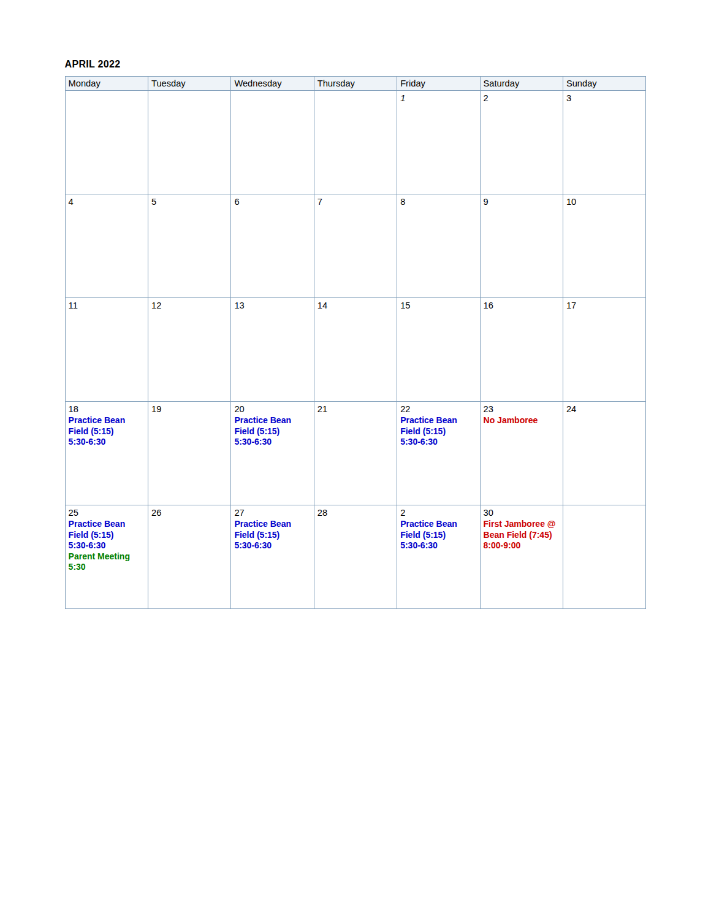APRIL 2022
| Monday | Tuesday | Wednesday | Thursday | Friday | Saturday | Sunday |
| --- | --- | --- | --- | --- | --- | --- |
| | | | | 1 | 2 | 3 |
| 4 | 5 | 6 | 7 | 8 | 9 | 10 |
| 11 | 12 | 13 | 14 | 15 | 16 | 17 |
| 18 Practice Bean Field (5:15) 5:30-6:30 | 19 | 20 Practice Bean Field (5:15) 5:30-6:30 | 21 | 22 Practice Bean Field (5:15) 5:30-6:30 | 23 No Jamboree | 24 |
| 25 Practice Bean Field (5:15) 5:30-6:30 Parent Meeting 5:30 | 26 | 27 Practice Bean Field (5:15) 5:30-6:30 | 28 | 2 Practice Bean Field (5:15) 5:30-6:30 | 30 First Jamboree @ Bean Field (7:45) 8:00-9:00 | |